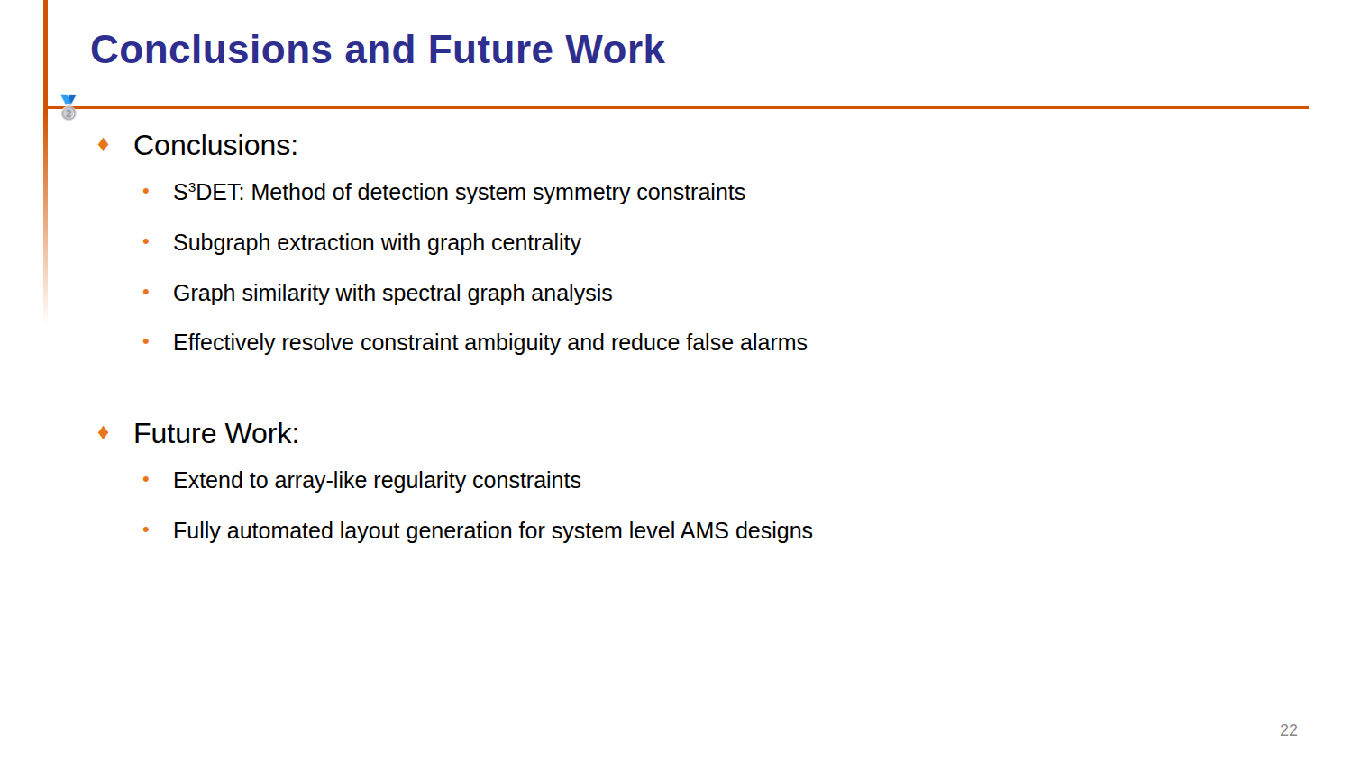🥈
Conclusions and Future Work
Conclusions:
S3DET: Method of detection system symmetry constraints
Subgraph extraction with graph centrality
Graph similarity with spectral graph analysis
Effectively resolve constraint ambiguity and reduce false alarms
Future Work:
Extend to array-like regularity constraints
Fully automated layout generation for system level AMS designs
22